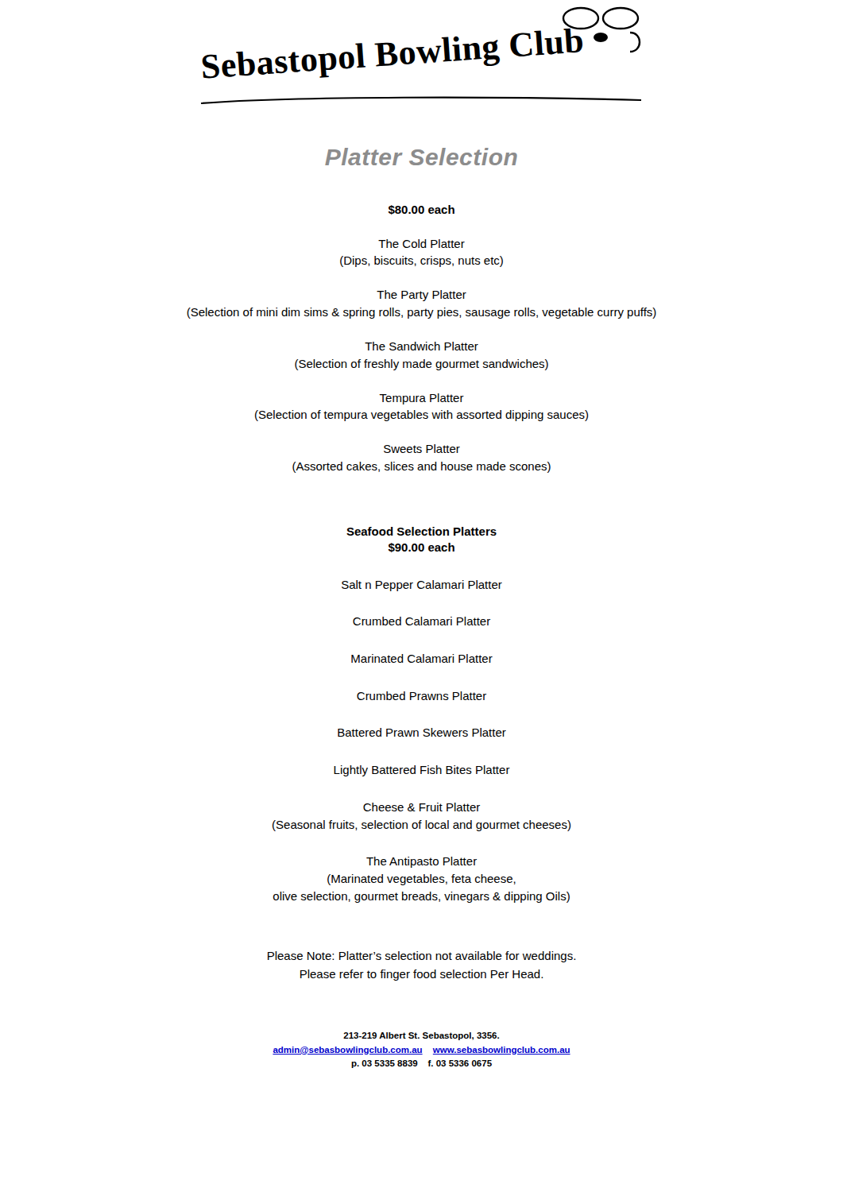Sebastopol Bowling Club
Platter Selection
$80.00 each
The Cold Platter (Dips, biscuits, crisps, nuts etc)
The Party Platter (Selection of mini dim sims & spring rolls, party pies, sausage rolls, vegetable curry puffs)
The Sandwich Platter (Selection of freshly made gourmet sandwiches)
Tempura Platter (Selection of tempura vegetables with assorted dipping sauces)
Sweets Platter (Assorted cakes, slices and house made scones)
Seafood Selection Platters
$90.00 each
Salt n Pepper Calamari Platter
Crumbed Calamari Platter
Marinated Calamari Platter
Crumbed Prawns Platter
Battered Prawn Skewers Platter
Lightly Battered Fish Bites Platter
Cheese & Fruit Platter (Seasonal fruits, selection of local and gourmet cheeses)
The Antipasto Platter (Marinated vegetables, feta cheese, olive selection, gourmet breads, vinegars & dipping Oils)
Please Note: Platter’s selection not available for weddings.
Please refer to finger food selection Per Head.
213-219 Albert St. Sebastopol, 3356.
admin@sebasbowlingclub.com.au www.sebasbowlingclub.com.au
p. 03 5335 8839 f. 03 5336 0675